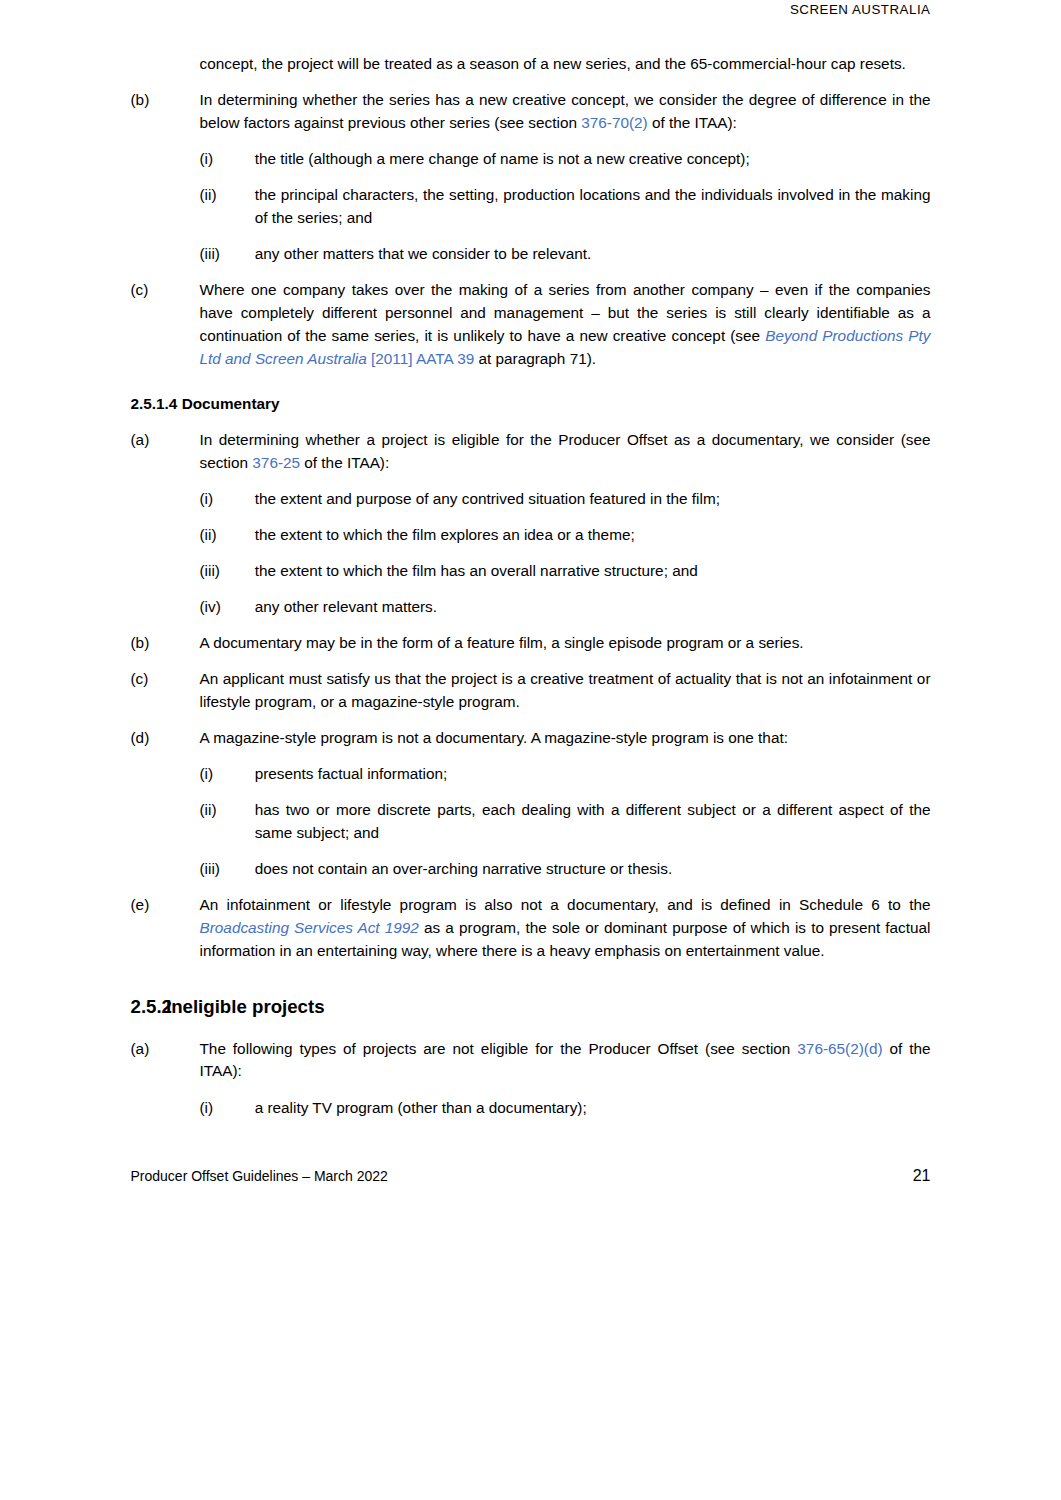SCREEN AUSTRALIA
concept, the project will be treated as a season of a new series, and the 65-commercial-hour cap resets.
(b)
In determining whether the series has a new creative concept, we consider the degree of difference in the below factors against previous other series (see section 376-70(2) of the ITAA):
(i)
the title (although a mere change of name is not a new creative concept);
(ii)
the principal characters, the setting, production locations and the individuals involved in the making of the series; and
(iii)
any other matters that we consider to be relevant.
(c)
Where one company takes over the making of a series from another company – even if the companies have completely different personnel and management – but the series is still clearly identifiable as a continuation of the same series, it is unlikely to have a new creative concept (see Beyond Productions Pty Ltd and Screen Australia [2011] AATA 39 at paragraph 71).
2.5.1.4 Documentary
(a)
In determining whether a project is eligible for the Producer Offset as a documentary, we consider (see section 376-25 of the ITAA):
(i)
the extent and purpose of any contrived situation featured in the film;
(ii)
the extent to which the film explores an idea or a theme;
(iii)
the extent to which the film has an overall narrative structure; and
(iv)
any other relevant matters.
(b)
A documentary may be in the form of a feature film, a single episode program or a series.
(c)
An applicant must satisfy us that the project is a creative treatment of actuality that is not an infotainment or lifestyle program, or a magazine-style program.
(d)
A magazine-style program is not a documentary. A magazine-style program is one that:
(i)
presents factual information;
(ii)
has two or more discrete parts, each dealing with a different subject or a different aspect of the same subject; and
(iii)
does not contain an over-arching narrative structure or thesis.
(e)
An infotainment or lifestyle program is also not a documentary, and is defined in Schedule 6 to the Broadcasting Services Act 1992 as a program, the sole or dominant purpose of which is to present factual information in an entertaining way, where there is a heavy emphasis on entertainment value.
2.5.2 Ineligible projects
(a)
The following types of projects are not eligible for the Producer Offset (see section 376-65(2)(d) of the ITAA):
(i)
a reality TV program (other than a documentary);
Producer Offset Guidelines – March 2022 21